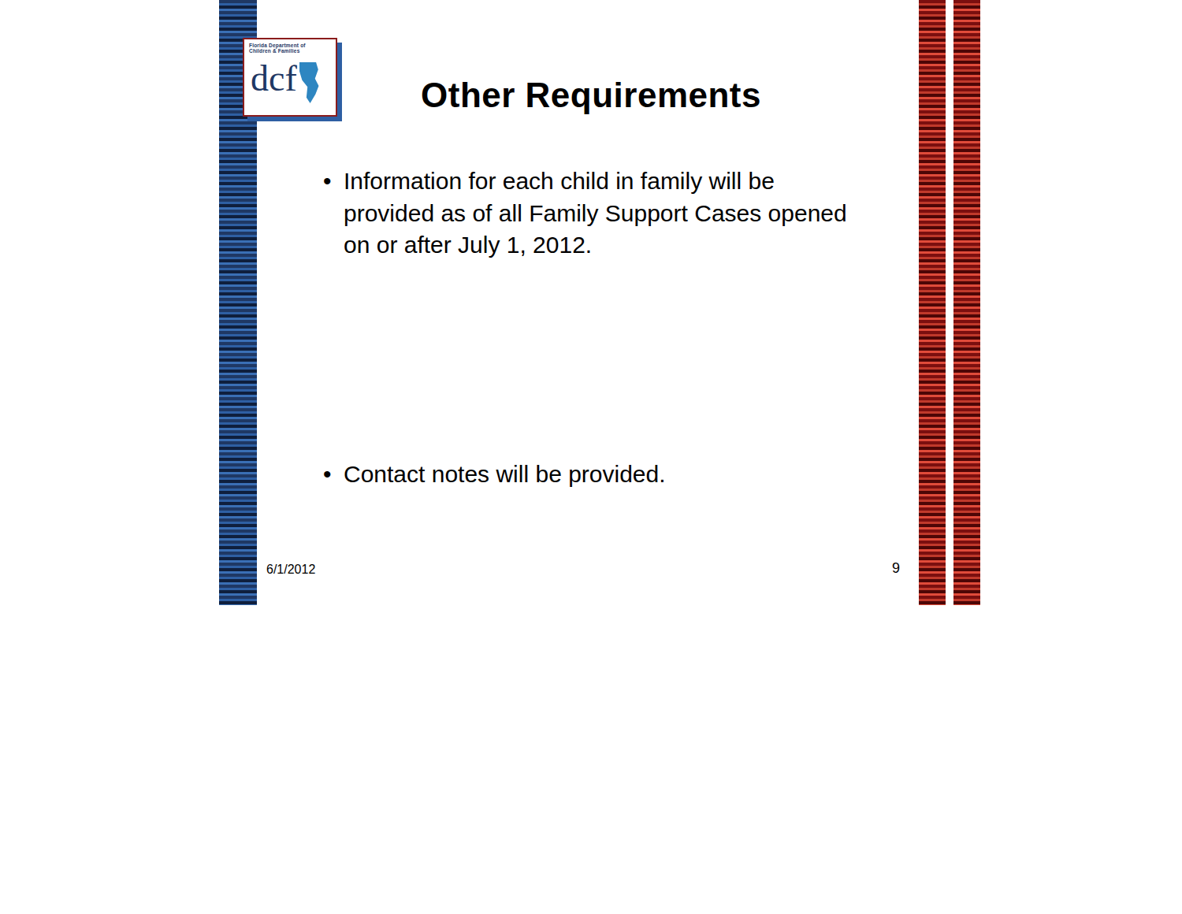Florida Department of
Children & Families
dcf
Other Requirements
Information for each child in family will be provided as of all Family Support Cases opened on or after July 1, 2012.
Contact notes will be provided.
6/1/2012
9